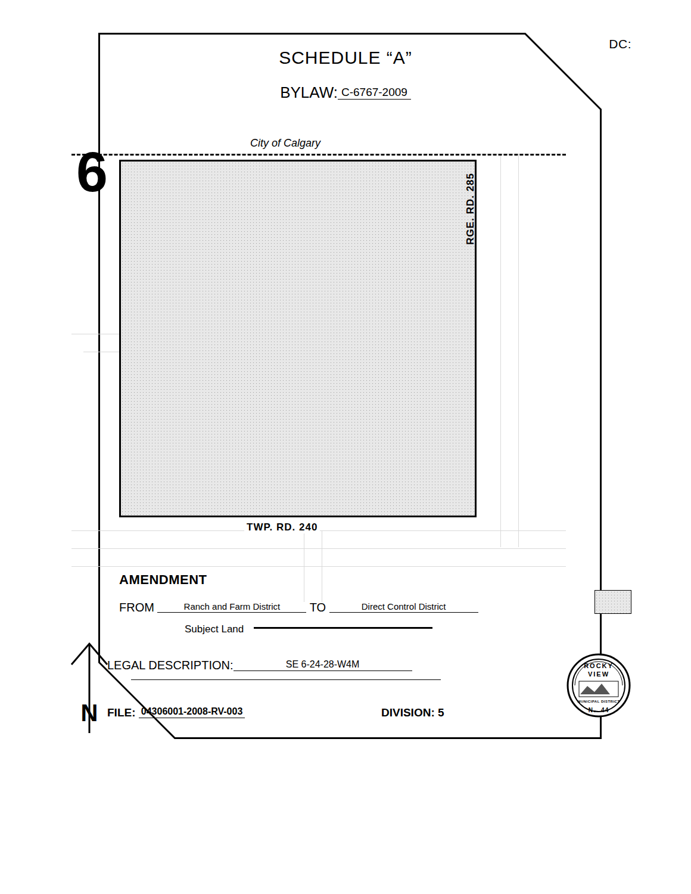DC:
SCHEDULE “A”
BYLAW:C-6767-2009
City of Calgary
6
RGE. RD. 285
TWP. RD. 240
AMENDMENT
FROM Ranch and Farm District TO Direct Control District
Subject Land
LEGAL DESCRIPTION:SE 6-24-28-W4M
FILE: 04306001-2008-RV-003
DIVISION: 5
N ROCKY VIEW MUNICIPAL DISTRICT N₀. 44